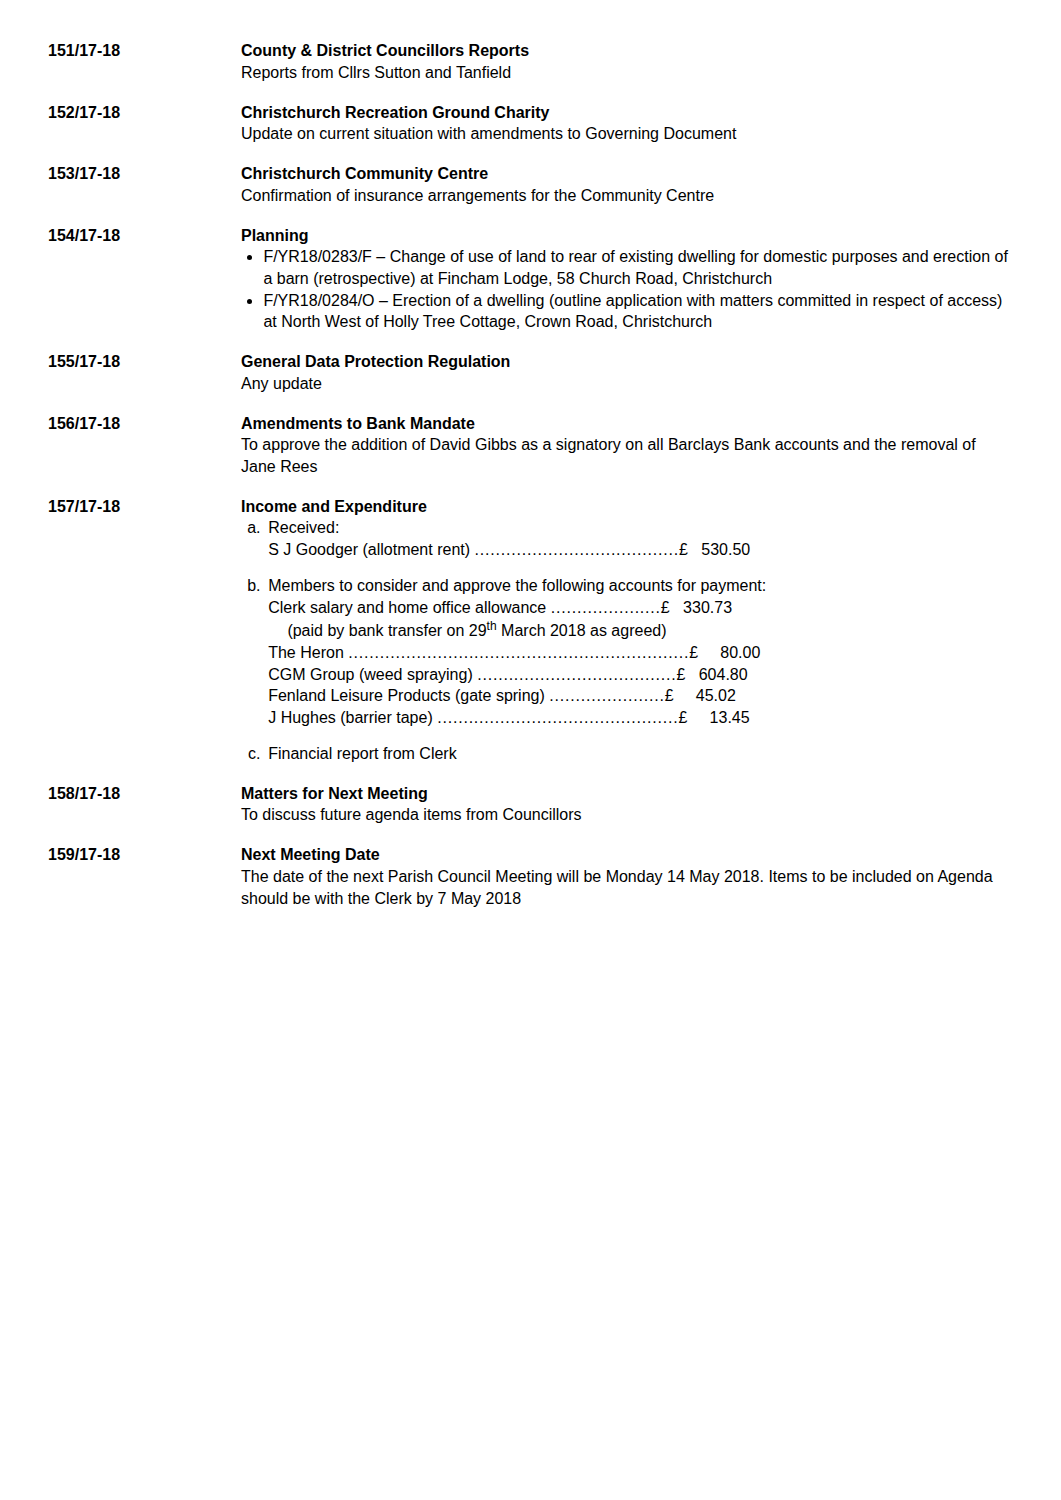| 151/17-18 | County & District Councillors Reports Reports from Cllrs Sutton and Tanfield |
| 152/17-18 | Christchurch Recreation Ground Charity Update on current situation with amendments to Governing Document |
| 153/17-18 | Christchurch Community Centre Confirmation of insurance arrangements for the Community Centre |
| 154/17-18 | Planning F/YR18/0283/F – Change of use of land to rear of existing dwelling for domestic purposes and erection of a barn (retrospective) at Fincham Lodge, 58 Church Road, Christchurch F/YR18/0284/O – Erection of a dwelling (outline application with matters committed in respect of access) at North West of Holly Tree Cottage, Crown Road, Christchurch |
| 155/17-18 | General Data Protection Regulation Any update |
| 156/17-18 | Amendments to Bank Mandate To approve the addition of David Gibbs as a signatory on all Barclays Bank accounts and the removal of Jane Rees |
| 157/17-18 | Income and Expenditure Received: S J Goodger (allotment rent) ....................................... £ 530.50 Members to consider and approve the following accounts for payment: Clerk salary and home office allowance ..................... £ 330.73 (paid by bank transfer on 29 th March 2018 as agreed) The Heron ................................................................. £ 80.00 CGM Group (weed spraying) ...................................... £ 604.80 Fenland Leisure Products (gate spring) ...................... £ 45.02 J Hughes (barrier tape) .............................................. £ 13.45 Financial report from Clerk |
| 158/17-18 | Matters for Next Meeting To discuss future agenda items from Councillors |
| 159/17-18 | Next Meeting Date The date of the next Parish Council Meeting will be Monday 14 May 2018. Items to be included on Agenda should be with the Clerk by 7 May 2018 |